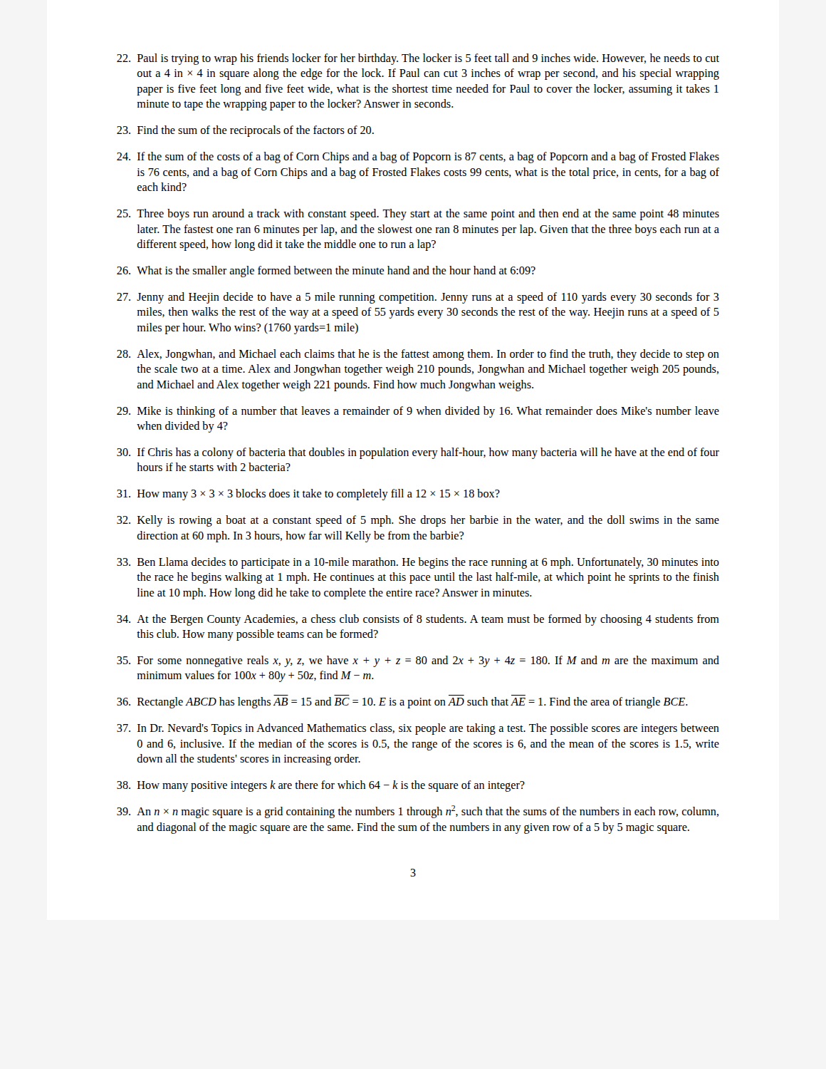22. Paul is trying to wrap his friends locker for her birthday. The locker is 5 feet tall and 9 inches wide. However, he needs to cut out a 4 in × 4 in square along the edge for the lock. If Paul can cut 3 inches of wrap per second, and his special wrapping paper is five feet long and five feet wide, what is the shortest time needed for Paul to cover the locker, assuming it takes 1 minute to tape the wrapping paper to the locker? Answer in seconds.
23. Find the sum of the reciprocals of the factors of 20.
24. If the sum of the costs of a bag of Corn Chips and a bag of Popcorn is 87 cents, a bag of Popcorn and a bag of Frosted Flakes is 76 cents, and a bag of Corn Chips and a bag of Frosted Flakes costs 99 cents, what is the total price, in cents, for a bag of each kind?
25. Three boys run around a track with constant speed. They start at the same point and then end at the same point 48 minutes later. The fastest one ran 6 minutes per lap, and the slowest one ran 8 minutes per lap. Given that the three boys each run at a different speed, how long did it take the middle one to run a lap?
26. What is the smaller angle formed between the minute hand and the hour hand at 6:09?
27. Jenny and Heejin decide to have a 5 mile running competition. Jenny runs at a speed of 110 yards every 30 seconds for 3 miles, then walks the rest of the way at a speed of 55 yards every 30 seconds the rest of the way. Heejin runs at a speed of 5 miles per hour. Who wins? (1760 yards=1 mile)
28. Alex, Jongwhan, and Michael each claims that he is the fattest among them. In order to find the truth, they decide to step on the scale two at a time. Alex and Jongwhan together weigh 210 pounds, Jongwhan and Michael together weigh 205 pounds, and Michael and Alex together weigh 221 pounds. Find how much Jongwhan weighs.
29. Mike is thinking of a number that leaves a remainder of 9 when divided by 16. What remainder does Mike's number leave when divided by 4?
30. If Chris has a colony of bacteria that doubles in population every half-hour, how many bacteria will he have at the end of four hours if he starts with 2 bacteria?
31. How many 3 × 3 × 3 blocks does it take to completely fill a 12 × 15 × 18 box?
32. Kelly is rowing a boat at a constant speed of 5 mph. She drops her barbie in the water, and the doll swims in the same direction at 60 mph. In 3 hours, how far will Kelly be from the barbie?
33. Ben Llama decides to participate in a 10-mile marathon. He begins the race running at 6 mph. Unfortunately, 30 minutes into the race he begins walking at 1 mph. He continues at this pace until the last half-mile, at which point he sprints to the finish line at 10 mph. How long did he take to complete the entire race? Answer in minutes.
34. At the Bergen County Academies, a chess club consists of 8 students. A team must be formed by choosing 4 students from this club. How many possible teams can be formed?
35. For some nonnegative reals x, y, z, we have x + y + z = 80 and 2x + 3y + 4z = 180. If M and m are the maximum and minimum values for 100x + 80y + 50z, find M − m.
36. Rectangle ABCD has lengths AB = 15 and BC = 10. E is a point on AD such that AE = 1. Find the area of triangle BCE.
37. In Dr. Nevard's Topics in Advanced Mathematics class, six people are taking a test. The possible scores are integers between 0 and 6, inclusive. If the median of the scores is 0.5, the range of the scores is 6, and the mean of the scores is 1.5, write down all the students' scores in increasing order.
38. How many positive integers k are there for which 64 − k is the square of an integer?
39. An n × n magic square is a grid containing the numbers 1 through n2, such that the sums of the numbers in each row, column, and diagonal of the magic square are the same. Find the sum of the numbers in any given row of a 5 by 5 magic square.
3